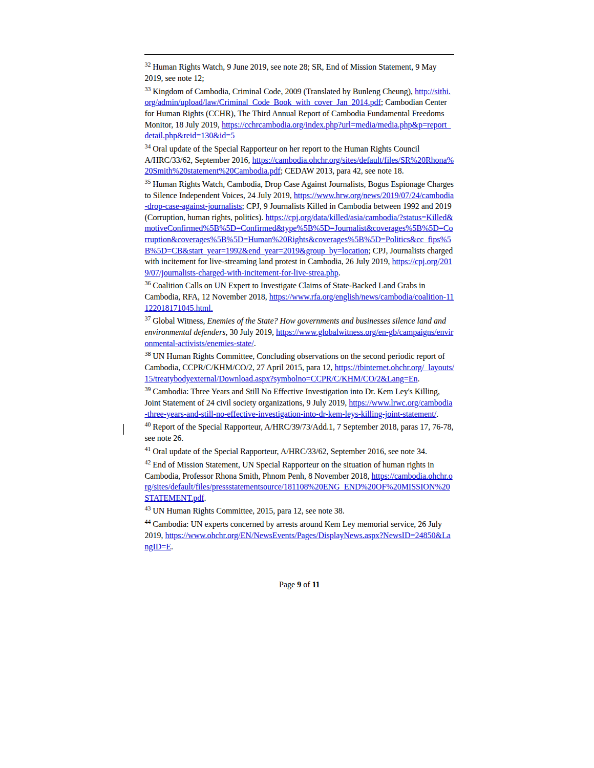Human Rights Watch, 9 June 2019, see note 28; SR, End of Mission Statement, 9 May 2019, see note 12;
Kingdom of Cambodia, Criminal Code, 2009 (Translated by Bunleng Cheung), http://sithi.org/admin/upload/law/Criminal_Code_Book_with_cover_Jan_2014.pdf; Cambodian Center for Human Rights (CCHR), The Third Annual Report of Cambodia Fundamental Freedoms Monitor, 18 July 2019, https://cchrcambodia.org/index.php?url=media/media.php&p=report_detail.php&reid=130&id=5
Oral update of the Special Rapporteur on her report to the Human Rights Council A/HRC/33/62, September 2016, https://cambodia.ohchr.org/sites/default/files/SR%20Rhona%20Smith%20statement%20Cambodia.pdf; CEDAW 2013, para 42, see note 18.
Human Rights Watch, Cambodia, Drop Case Against Journalists, Bogus Espionage Charges to Silence Independent Voices, 24 July 2019, https://www.hrw.org/news/2019/07/24/cambodia-drop-case-against-journalists; CPJ, 9 Journalists Killed in Cambodia between 1992 and 2019 (Corruption, human rights, politics). https://cpj.org/data/killed/asia/cambodia/?status=Killed&motiveConfirmed%5B%5D=Confirmed&type%5B%5D=Journalist&coverages%5B%5D=Corruption&coverages%5B%5D=Human%20Rights&coverages%5B%5D=Politics&cc_fips%5B%5D=CB&start_year=1992&end_year=2019&group_by=location; CPJ, Journalists charged with incitement for live-streaming land protest in Cambodia, 26 July 2019, https://cpj.org/2019/07/journalists-charged-with-incitement-for-live-strea.php.
Coalition Calls on UN Expert to Investigate Claims of State-Backed Land Grabs in Cambodia, RFA, 12 November 2018, https://www.rfa.org/english/news/cambodia/coalition-11122018171045.html.
Global Witness, Enemies of the State? How governments and businesses silence land and environmental defenders, 30 July 2019, https://www.globalwitness.org/en-gb/campaigns/environmental-activists/enemies-state/.
UN Human Rights Committee, Concluding observations on the second periodic report of Cambodia, CCPR/C/KHM/CO/2, 27 April 2015, para 12, https://tbinternet.ohchr.org/_layouts/15/treatybodyexternal/Download.aspx?symbolno=CCPR/C/KHM/CO/2&Lang=En.
Cambodia: Three Years and Still No Effective Investigation into Dr. Kem Ley's Killing, Joint Statement of 24 civil society organizations, 9 July 2019, https://www.lrwc.org/cambodia-three-years-and-still-no-effective-investigation-into-dr-kem-leys-killing-joint-statement/.
Report of the Special Rapporteur, A/HRC/39/73/Add.1, 7 September 2018, paras 17, 76-78, see note 26.
Oral update of the Special Rapporteur, A/HRC/33/62, September 2016, see note 34.
End of Mission Statement, UN Special Rapporteur on the situation of human rights in Cambodia, Professor Rhona Smith, Phnom Penh, 8 November 2018, https://cambodia.ohchr.org/sites/default/files/pressstatementsource/181108%20ENG_END%20OF%20MISSION%20STATEMENT.pdf.
UN Human Rights Committee, 2015, para 12, see note 38.
Cambodia: UN experts concerned by arrests around Kem Ley memorial service, 26 July 2019, https://www.ohchr.org/EN/NewsEvents/Pages/DisplayNews.aspx?NewsID=24850&LangID=E.
Page 9 of 11